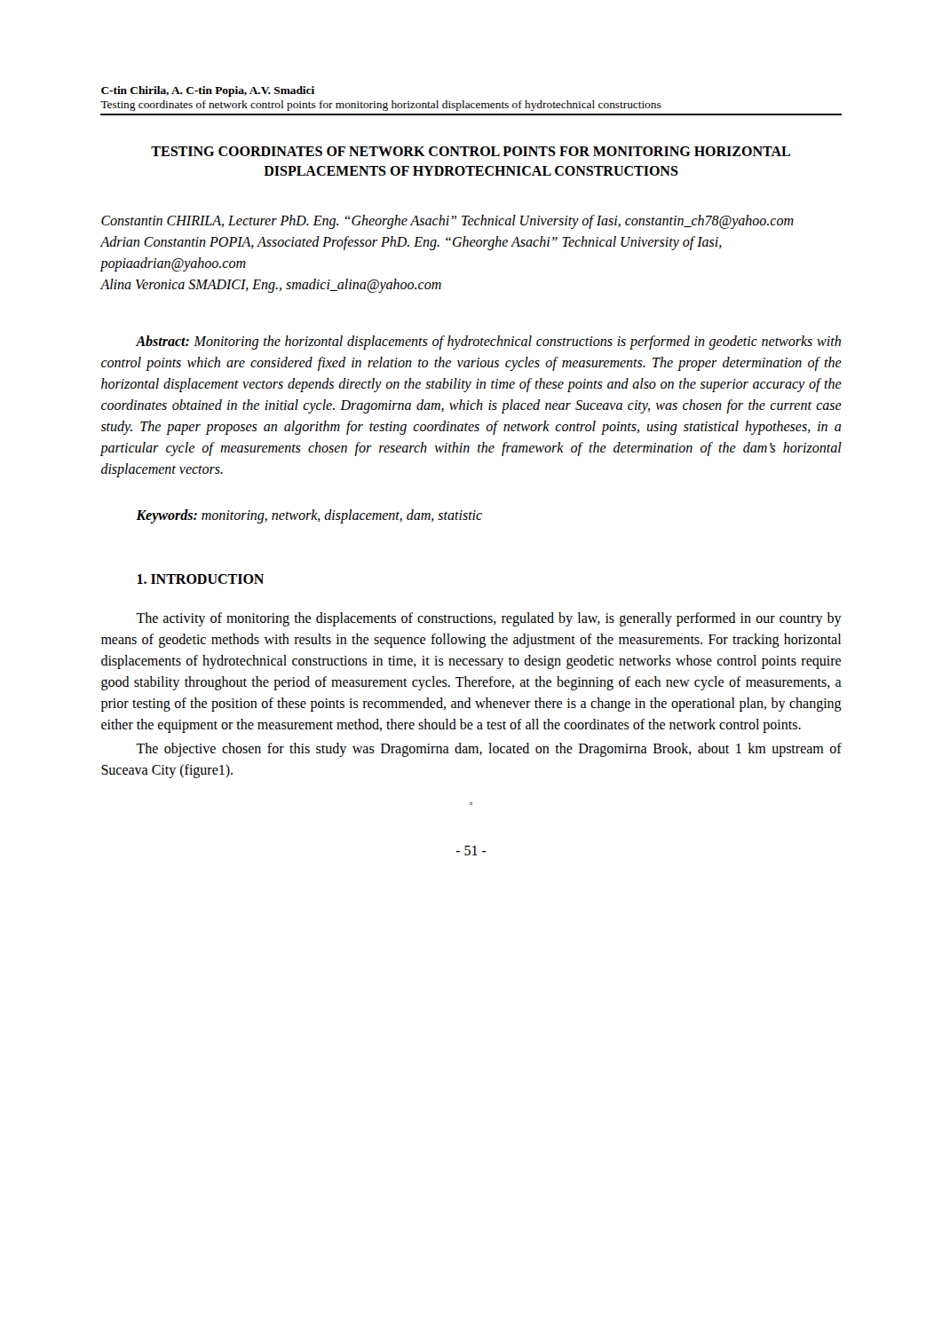C-tin Chirila, A. C-tin Popia, A.V. Smadici
Testing coordinates of network control points for monitoring horizontal displacements of hydrotechnical constructions
Testing coordinates of network control points for monitoring horizontal displacements of hydrotechnical constructions
Constantin CHIRILA, Lecturer PhD. Eng. “Gheorghe Asachi” Technical University of Iasi, constantin_ch78@yahoo.com
Adrian Constantin POPIA, Associated Professor PhD. Eng. “Gheorghe Asachi” Technical University of Iasi, popiaadrian@yahoo.com
Alina Veronica SMADICI, Eng., smadici_alina@yahoo.com
Abstract: Monitoring the horizontal displacements of hydrotechnical constructions is performed in geodetic networks with control points which are considered fixed in relation to the various cycles of measurements. The proper determination of the horizontal displacement vectors depends directly on the stability in time of these points and also on the superior accuracy of the coordinates obtained in the initial cycle. Dragomirna dam, which is placed near Suceava city, was chosen for the current case study. The paper proposes an algorithm for testing coordinates of network control points, using statistical hypotheses, in a particular cycle of measurements chosen for research within the framework of the determination of the dam’s horizontal displacement vectors.
Keywords: monitoring, network, displacement, dam, statistic
1. Introduction
The activity of monitoring the displacements of constructions, regulated by law, is generally performed in our country by means of geodetic methods with results in the sequence following the adjustment of the measurements. For tracking horizontal displacements of hydrotechnical constructions in time, it is necessary to design geodetic networks whose control points require good stability throughout the period of measurement cycles. Therefore, at the beginning of each new cycle of measurements, a prior testing of the position of these points is recommended, and whenever there is a change in the operational plan, by changing either the equipment or the measurement method, there should be a test of all the coordinates of the network control points.
The objective chosen for this study was Dragomirna dam, located on the Dragomirna Brook, about 1 km upstream of Suceava City (figure1).
- 51 -